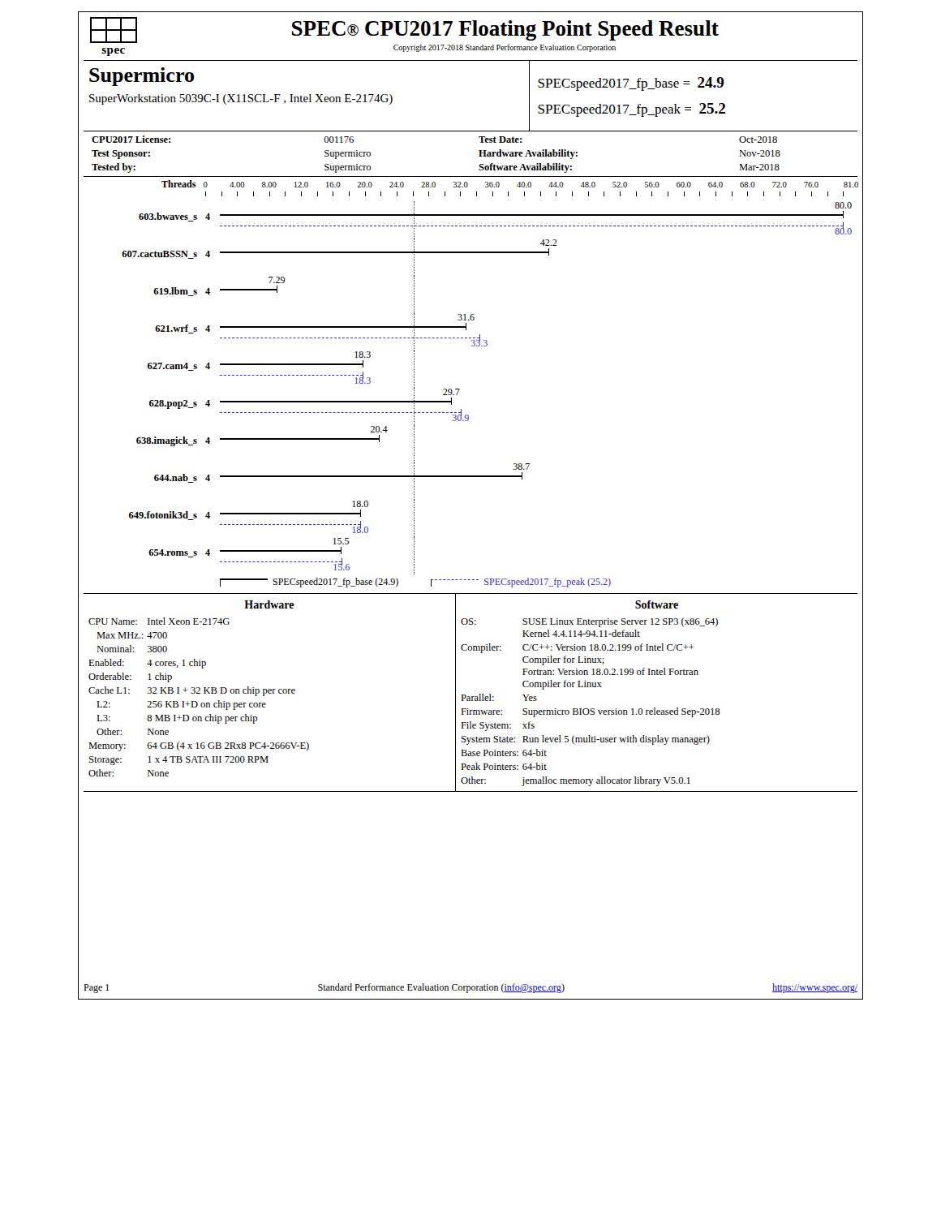spec
SPEC® CPU2017 Floating Point Speed Result
Copyright 2017-2018 Standard Performance Evaluation Corporation
Supermicro
SuperWorkstation 5039C-I (X11SCL-F , Intel Xeon E-2174G)
SPECspeed2017_fp_base = 24.9
SPECspeed2017_fp_peak = 25.2
| CPU2017 License: | 001176 |
| Test Sponsor: | Supermicro |
| Tested by: | Supermicro |
| Test Date: | Oct-2018 |
| Hardware Availability: | Nov-2018 |
| Software Availability: | Mar-2018 |
Threads
0 4.00 8.00 12.0 16.0 20.0 24.0 28.0 32.0 36.0 40.0 44.0 48.0 52.0 56.0 60.0 64.0 68.0 72.0 76.0 81.0
603.bwaves_s
4
80.0
80.0
607.cactuBSSN_s
4
42.2
619.lbm_s
4
7.29
621.wrf_s
4
31.6
33.3
627.cam4_s
4
18.3
18.3
628.pop2_s
4
29.7
30.9
638.imagick_s
4
20.4
644.nab_s
4
38.7
649.fotonik3d_s
4
18.0
18.0
654.roms_s
4
15.5
15.6
SPECspeed2017_fp_base (24.9) SPECspeed2017_fp_peak (25.2)
Hardware
| CPU Name: | Intel Xeon E-2174G |
| Max MHz.: | 4700 |
| Nominal: | 3800 |
| Enabled: | 4 cores, 1 chip |
| Orderable: | 1 chip |
| Cache L1: | 32 KB I + 32 KB D on chip per core |
| L2: | 256 KB I+D on chip per core |
| L3: | 8 MB I+D on chip per chip |
| Other: | None |
| Memory: | 64 GB (4 x 16 GB 2Rx8 PC4-2666V-E) |
| Storage: | 1 x 4 TB SATA III 7200 RPM |
| Other: | None |
Software
| OS: | SUSE Linux Enterprise Server 12 SP3 (x86_64) Kernel 4.4.114-94.11-default |
| Compiler: | C/C++: Version 18.0.2.199 of Intel C/C++ Compiler for Linux; Fortran: Version 18.0.2.199 of Intel Fortran Compiler for Linux |
| Parallel: | Yes |
| Firmware: | Supermicro BIOS version 1.0 released Sep-2018 |
| File System: | xfs |
| System State: | Run level 5 (multi-user with display manager) |
| Base Pointers: | 64-bit |
| Peak Pointers: | 64-bit |
| Other: | jemalloc memory allocator library V5.0.1 |
Page 1
Standard Performance Evaluation Corporation (info@spec.org)
https://www.spec.org/